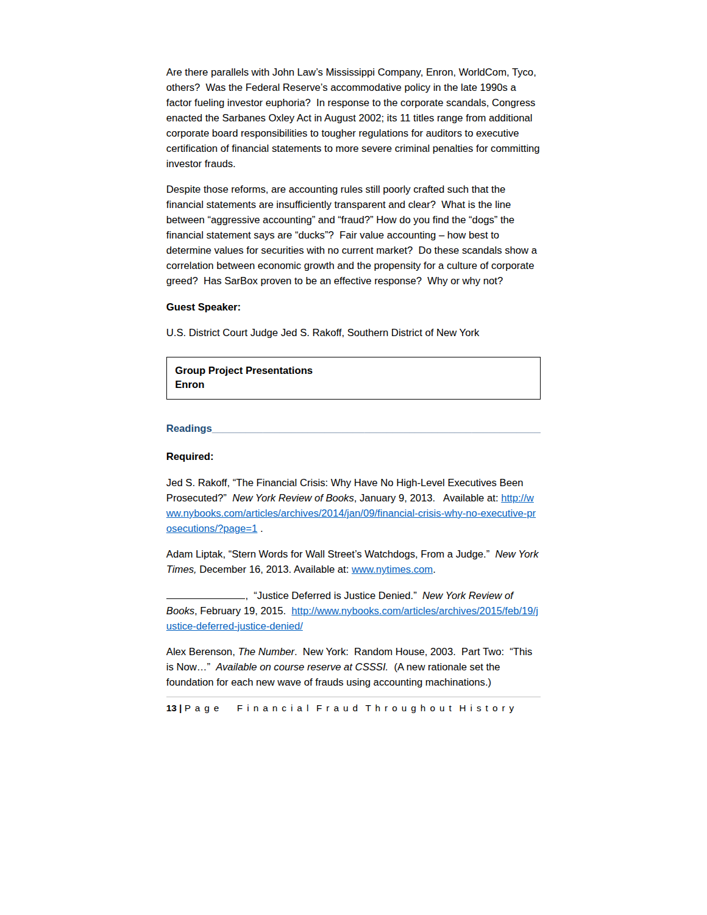Are there parallels with John Law’s Mississippi Company, Enron, WorldCom, Tyco, others? Was the Federal Reserve’s accommodative policy in the late 1990s a factor fueling investor euphoria? In response to the corporate scandals, Congress enacted the Sarbanes Oxley Act in August 2002; its 11 titles range from additional corporate board responsibilities to tougher regulations for auditors to executive certification of financial statements to more severe criminal penalties for committing investor frauds.
Despite those reforms, are accounting rules still poorly crafted such that the financial statements are insufficiently transparent and clear? What is the line between “aggressive accounting” and “fraud?” How do you find the “dogs” the financial statement says are “ducks”? Fair value accounting – how best to determine values for securities with no current market? Do these scandals show a correlation between economic growth and the propensity for a culture of corporate greed? Has SarBox proven to be an effective response? Why or why not?
Guest Speaker:
U.S. District Court Judge Jed S. Rakoff, Southern District of New York
Group Project Presentations
Enron
Readings______________________________________________________________________
Required:
Jed S. Rakoff, “The Financial Crisis: Why Have No High-Level Executives Been Prosecuted?” New York Review of Books, January 9, 2013. Available at: http://www.nybooks.com/articles/archives/2014/jan/09/financial-crisis-why-no-executive-prosecutions/?page=1 .
Adam Liptak, “Stern Words for Wall Street’s Watchdogs, From a Judge.” New York Times, December 16, 2013. Available at: www.nytimes.com.
, “Justice Deferred is Justice Denied.” New York Review of Books, February 19, 2015. http://www.nybooks.com/articles/archives/2015/feb/19/justice-deferred-justice-denied/
Alex Berenson, The Number. New York: Random House, 2003. Part Two: “This is Now…” Available on course reserve at CSSSI. (A new rationale set the foundation for each new wave of frauds using accounting machinations.)
13 | P a g e F i n a n c i a l F r a u d T h r o u g h o u t H i s t o r y